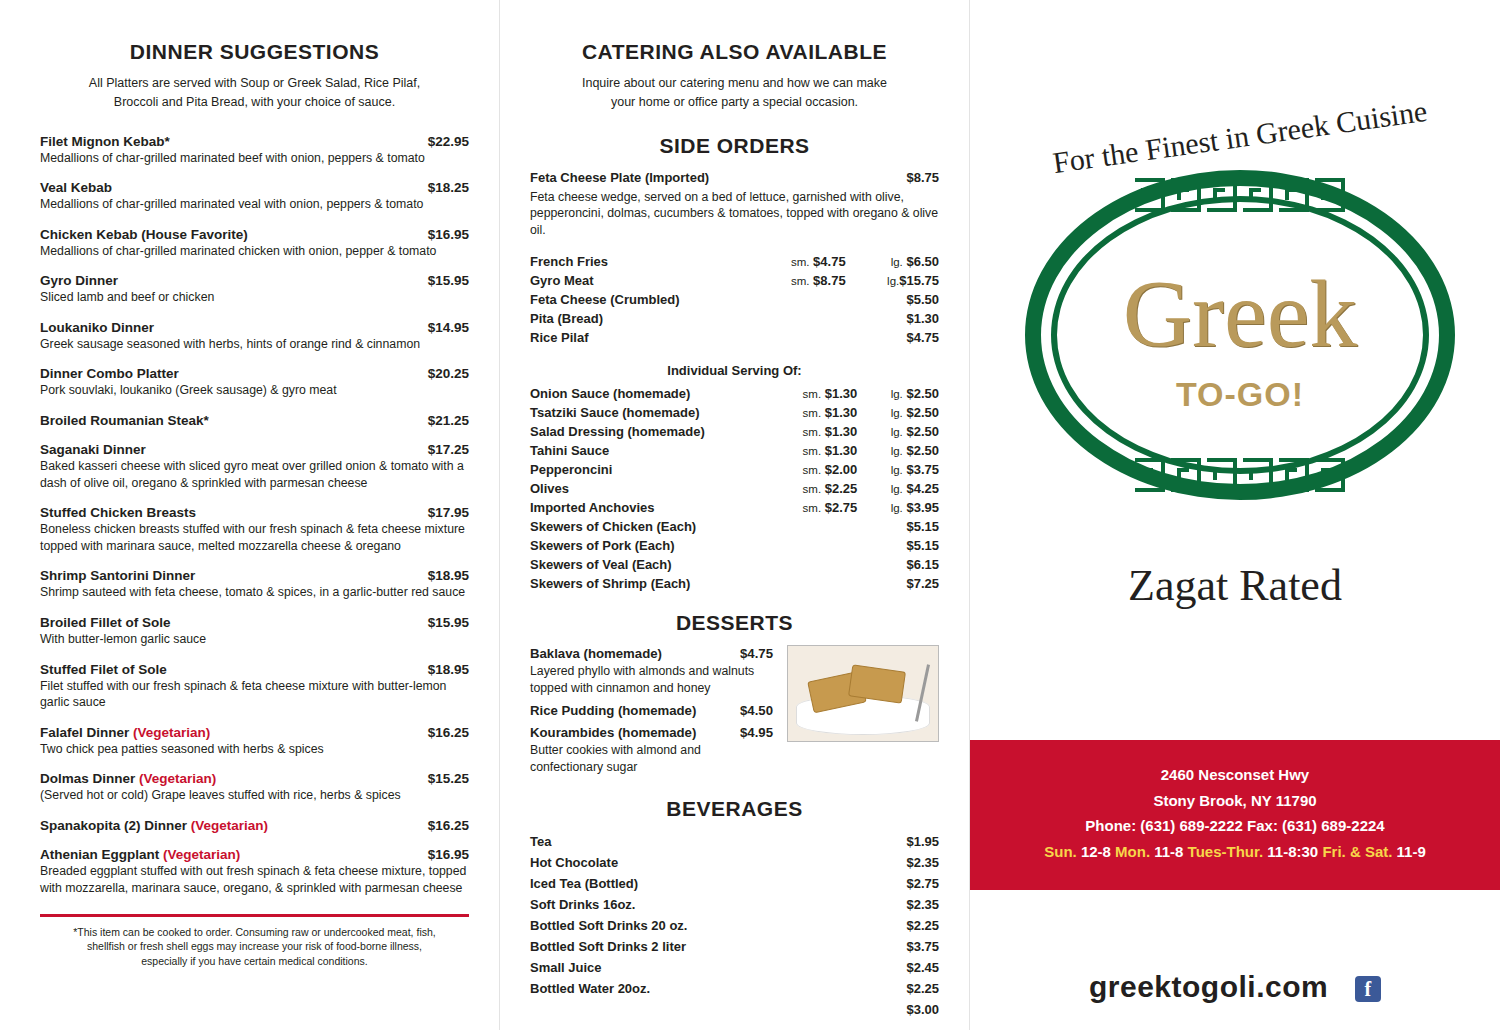Dinner Suggestions
All Platters are served with Soup or Greek Salad, Rice Pilaf,
Broccoli and Pita Bread, with your choice of sauce.
Filet Mignon Kebab*$22.95
Medallions of char-grilled marinated beef with onion, peppers & tomato
Veal Kebab$18.25
Medallions of char-grilled marinated veal with onion, peppers & tomato
Chicken Kebab (House Favorite)$16.95
Medallions of char-grilled marinated chicken with onion, pepper & tomato
Gyro Dinner$15.95
Sliced lamb and beef or chicken
Loukaniko Dinner$14.95
Greek sausage seasoned with herbs, hints of orange rind & cinnamon
Dinner Combo Platter$20.25
Pork souvlaki, loukaniko (Greek sausage) & gyro meat
Broiled Roumanian Steak*$21.25
Saganaki Dinner$17.25
Baked kasseri cheese with sliced gyro meat over grilled onion & tomato with a dash of olive oil, oregano & sprinkled with parmesan cheese
Stuffed Chicken Breasts$17.95
Boneless chicken breasts stuffed with our fresh spinach & feta cheese mixture topped with marinara sauce, melted mozzarella cheese & oregano
Shrimp Santorini Dinner$18.95
Shrimp sauteed with feta cheese, tomato & spices, in a garlic-butter red sauce
Broiled Fillet of Sole$15.95
With butter-lemon garlic sauce
Stuffed Filet of Sole$18.95
Filet stuffed with our fresh spinach & feta cheese mixture with butter-lemon garlic sauce
Falafel Dinner (Vegetarian)$16.25
Two chick pea patties seasoned with herbs & spices
Dolmas Dinner (Vegetarian)$15.25
(Served hot or cold) Grape leaves stuffed with rice, herbs & spices
Spanakopita (2) Dinner (Vegetarian)$16.25
Athenian Eggplant (Vegetarian)$16.95
Breaded eggplant stuffed with out fresh spinach & feta cheese mixture, topped with mozzarella, marinara sauce, oregano, & sprinkled with parmesan cheese
*This item can be cooked to order. Consuming raw or undercooked meat, fish,
shellfish or fresh shell eggs may increase your risk of food-borne illness,
especially if you have certain medical conditions.
Catering Also Available
Inquire about our catering menu and how we can make
your home or office party a special occasion.
Side Orders
| Feta Cheese Plate (Imported) | | $8.75 |
Feta cheese wedge, served on a bed of lettuce, garnished with olive, pepperoncini, dolmas, cucumbers & tomatoes, topped with oregano & olive oil.
| French Fries | sm. $4.75 | lg. $6.50 |
| Gyro Meat | sm. $8.75 | lg. $15.75 |
| Feta Cheese (Crumbled) | | $5.50 |
| Pita (Bread) | | $1.30 |
| Rice Pilaf | | $4.75 |
Individual Serving Of:
| Onion Sauce (homemade) | sm. $1.30 | lg. $2.50 |
| Tsatziki Sauce (homemade) | sm. $1.30 | lg. $2.50 |
| Salad Dressing (homemade) | sm. $1.30 | lg. $2.50 |
| Tahini Sauce | sm. $1.30 | lg. $2.50 |
| Pepperoncini | sm. $2.00 | lg. $3.75 |
| Olives | sm. $2.25 | lg. $4.25 |
| Imported Anchovies | sm. $2.75 | lg. $3.95 |
| Skewers of Chicken (Each) | | $5.15 |
| Skewers of Pork (Each) | | $5.15 |
| Skewers of Veal (Each) | | $6.15 |
| Skewers of Shrimp (Each) | | $7.25 |
Desserts
Baklava (homemade)$4.75
Layered phyllo with almonds and walnuts topped with cinnamon and honey
Rice Pudding (homemade)$4.50
Kourambides (homemade)$4.95
Butter cookies with almond and confectionary sugar
Beverages
| Tea | $1.95 |
| Hot Chocolate | $2.35 |
| Iced Tea (Bottled) | $2.75 |
| Soft Drinks 16oz. | $2.35 |
| Bottled Soft Drinks 20 oz. | $2.25 |
| Bottled Soft Drinks 2 liter | $3.75 |
| Small Juice | $2.45 |
| Bottled Water 20oz. | $2.25 |
| | $3.00 |
For the Finest in Greek Cuisine
Greek
TO-GO!
Zagat Rated
2460 Nesconset Hwy
Stony Brook, NY 11790
Phone: (631) 689-2222 Fax: (631) 689-2224
Sun. 12-8 Mon. 11-8 Tues-Thur. 11-8:30 Fri. & Sat. 11-9
greektogoli.com f